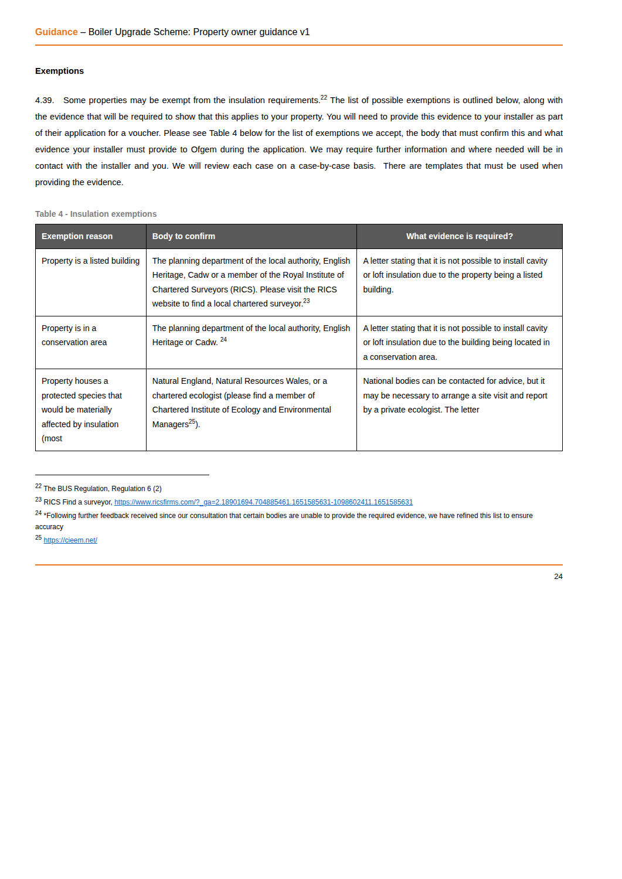Guidance – Boiler Upgrade Scheme: Property owner guidance v1
Exemptions
4.39. Some properties may be exempt from the insulation requirements.22 The list of possible exemptions is outlined below, along with the evidence that will be required to show that this applies to your property. You will need to provide this evidence to your installer as part of their application for a voucher. Please see Table 4 below for the list of exemptions we accept, the body that must confirm this and what evidence your installer must provide to Ofgem during the application. We may require further information and where needed will be in contact with the installer and you. We will review each case on a case-by-case basis. There are templates that must be used when providing the evidence.
Table 4 - Insulation exemptions
| Exemption reason | Body to confirm | What evidence is required? |
| --- | --- | --- |
| Property is a listed building | The planning department of the local authority, English Heritage, Cadw or a member of the Royal Institute of Chartered Surveyors (RICS). Please visit the RICS website to find a local chartered surveyor. 23 | A letter stating that it is not possible to install cavity or loft insulation due to the property being a listed building. |
| Property is in a conservation area | The planning department of the local authority, English Heritage or Cadw. 24 | A letter stating that it is not possible to install cavity or loft insulation due to the building being located in a conservation area. |
| Property houses a protected species that would be materially affected by insulation (most | Natural England, Natural Resources Wales, or a chartered ecologist (please find a member of Chartered Institute of Ecology and Environmental Managers 25 ). | National bodies can be contacted for advice, but it may be necessary to arrange a site visit and report by a private ecologist. The letter |
22 The BUS Regulation, Regulation 6 (2)
23 RICS Find a surveyor, https://www.ricsfirms.com/?_ga=2.18901694.704885461.1651585631-1098602411.1651585631
24 *Following further feedback received since our consultation that certain bodies are unable to provide the required evidence, we have refined this list to ensure accuracy
25 https://cieem.net/
24